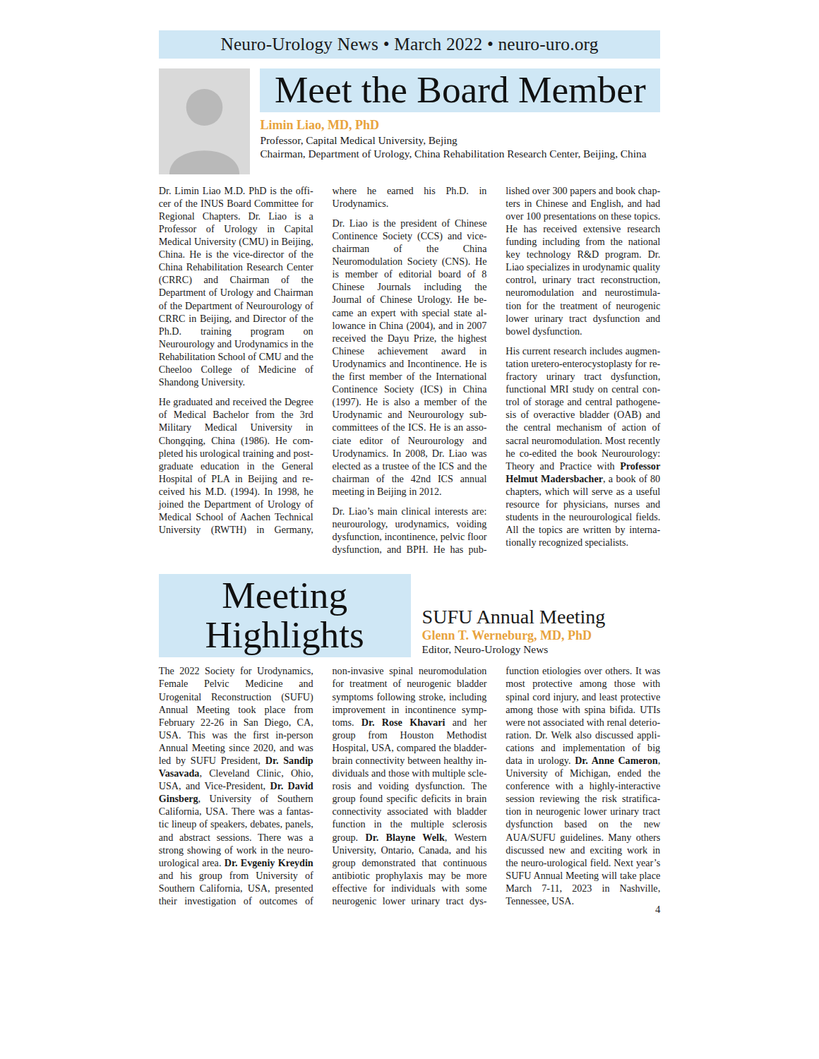Neuro-Urology News • March 2022 • neuro-uro.org
Meet the Board Member
Limin Liao, MD, PhD
Professor, Capital Medical University, Bejing
Chairman, Department of Urology, China Rehabilitation Research Center, Beijing, China
Dr. Limin Liao M.D. PhD is the officer of the INUS Board Committee for Regional Chapters. Dr. Liao is a Professor of Urology in Capital Medical University (CMU) in Beijing, China. He is the vice-director of the China Rehabilitation Research Center (CRRC) and Chairman of the Department of Urology and Chairman of the Department of Neurourology of CRRC in Beijing, and Director of the Ph.D. training program on Neurourology and Urodynamics in the Rehabilitation School of CMU and the Cheeloo College of Medicine of Shandong University.
He graduated and received the Degree of Medical Bachelor from the 3rd Military Medical University in Chongqing, China (1986). He completed his urological training and postgraduate education in the General Hospital of PLA in Beijing and received his M.D. (1994). In 1998, he joined the Department of Urology of Medical School of Aachen Technical University (RWTH) in Germany, where he earned his Ph.D. in Urodynamics.
Dr. Liao is the president of Chinese Continence Society (CCS) and vice-chairman of the China Neuromodulation Society (CNS). He is member of editorial board of 8 Chinese Journals including the Journal of Chinese Urology. He became an expert with special state allowance in China (2004), and in 2007 received the Dayu Prize, the highest Chinese achievement award in Urodynamics and Incontinence. He is the first member of the International Continence Society (ICS) in China (1997). He is also a member of the Urodynamic and Neurourology subcommittees of the ICS. He is an associate editor of Neurourology and Urodynamics. In 2008, Dr. Liao was elected as a trustee of the ICS and the chairman of the 42nd ICS annual meeting in Beijing in 2012.
Dr. Liao’s main clinical interests are: neurourology, urodynamics, voiding dysfunction, incontinence, pelvic floor dysfunction, and BPH. He has published over 300 papers and book chapters in Chinese and English, and had over 100 presentations on these topics. He has received extensive research funding including from the national key technology R&D program. Dr. Liao specializes in urodynamic quality control, urinary tract reconstruction, neuromodulation and neurostimulation for the treatment of neurogenic lower urinary tract dysfunction and bowel dysfunction.
His current research includes augmentation uretero-enterocystoplasty for refractory urinary tract dysfunction, functional MRI study on central control of storage and central pathogenesis of overactive bladder (OAB) and the central mechanism of action of sacral neuromodulation. Most recently he co-edited the book Neurourology: Theory and Practice with Professor Helmut Madersbacher, a book of 80 chapters, which will serve as a useful resource for physicians, nurses and students in the neurourological fields. All the topics are written by internationally recognized specialists.
Meeting Highlights
SUFU Annual Meeting
Glenn T. Werneburg, MD, PhD
Editor, Neuro-Urology News
The 2022 Society for Urodynamics, Female Pelvic Medicine and Urogenital Reconstruction (SUFU) Annual Meeting took place from February 22-26 in San Diego, CA, USA. This was the first in-person Annual Meeting since 2020, and was led by SUFU President, Dr. Sandip Vasavada, Cleveland Clinic, Ohio, USA, and Vice-President, Dr. David Ginsberg, University of Southern California, USA. There was a fantastic lineup of speakers, debates, panels, and abstract sessions. There was a strong showing of work in the neuro-urological area. Dr. Evgeniy Kreydin and his group from University of Southern California, USA, presented their investigation of outcomes of non-invasive spinal neuromodulation for treatment of neurogenic bladder symptoms following stroke, including improvement in incontinence symptoms. Dr. Rose Khavari and her group from Houston Methodist Hospital, USA, compared the bladder-brain connectivity between healthy individuals and those with multiple sclerosis and voiding dysfunction. The group found specific deficits in brain connectivity associated with bladder function in the multiple sclerosis group. Dr. Blayne Welk, Western University, Ontario, Canada, and his group demonstrated that continuous antibiotic prophylaxis may be more effective for individuals with some neurogenic lower urinary tract dysfunction etiologies over others. It was most protective among those with spinal cord injury, and least protective among those with spina bifida. UTIs were not associated with renal deterioration. Dr. Welk also discussed applications and implementation of big data in urology. Dr. Anne Cameron, University of Michigan, ended the conference with a highly-interactive session reviewing the risk stratification in neurogenic lower urinary tract dysfunction based on the new AUA/SUFU guidelines. Many others discussed new and exciting work in the neuro-urological field. Next year’s SUFU Annual Meeting will take place March 7-11, 2023 in Nashville, Tennessee, USA.
4